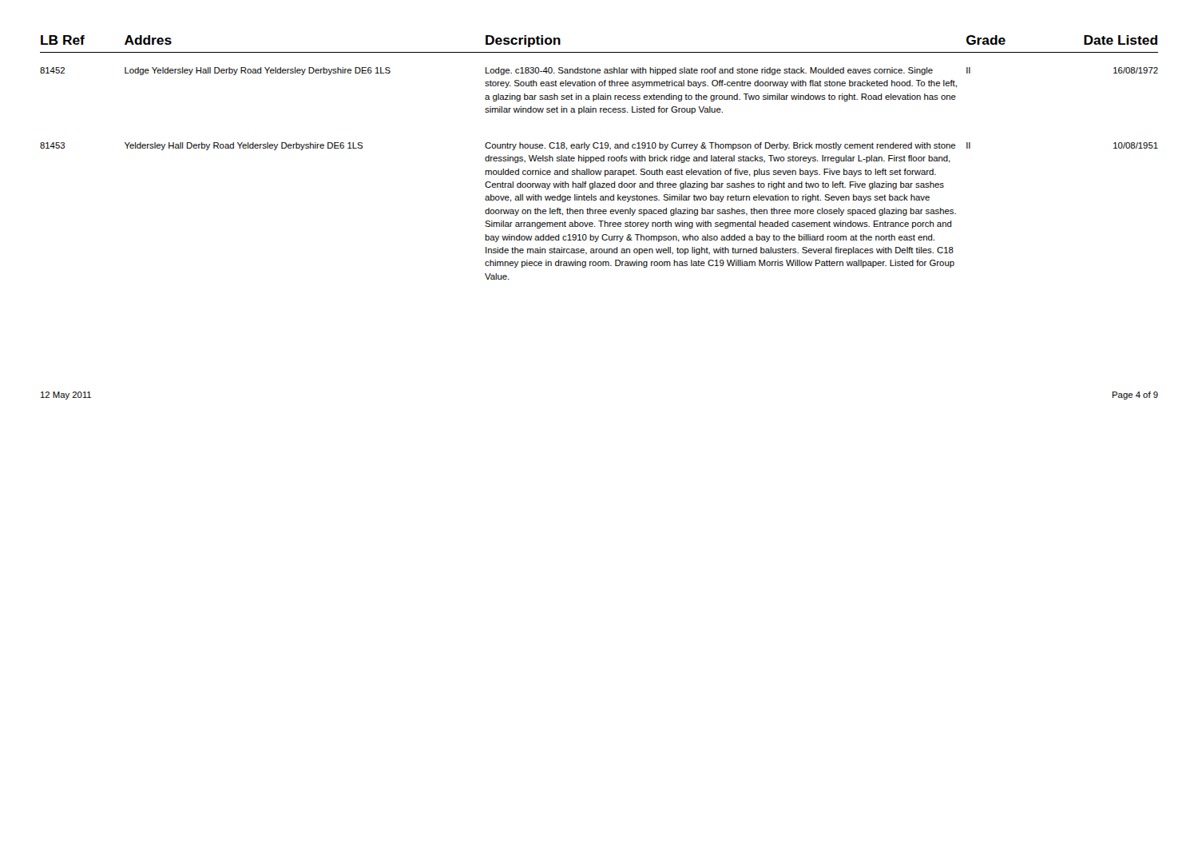| LB Ref | Addres | Description | Grade | Date Listed |
| --- | --- | --- | --- | --- |
| 81452 | Lodge Yeldersley Hall Derby Road Yeldersley Derbyshire DE6 1LS | Lodge. c1830-40. Sandstone ashlar with hipped slate roof and stone ridge stack. Moulded eaves cornice. Single storey. South east elevation of three asymmetrical bays. Off-centre doorway with flat stone bracketed hood. To the left, a glazing bar sash set in a plain recess extending to the ground. Two similar windows to right. Road elevation has one similar window set in a plain recess. Listed for Group Value. | II | 16/08/1972 |
| 81453 | Yeldersley Hall Derby Road Yeldersley Derbyshire DE6 1LS | Country house. C18, early C19, and c1910 by Currey & Thompson of Derby. Brick mostly cement rendered with stone dressings, Welsh slate hipped roofs with brick ridge and lateral stacks, Two storeys. Irregular L-plan. First floor band, moulded cornice and shallow parapet. South east elevation of five, plus seven bays. Five bays to left set forward. Central doorway with half glazed door and three glazing bar sashes to right and two to left. Five glazing bar sashes above, all with wedge lintels and keystones. Similar two bay return elevation to right. Seven bays set back have doorway on the left, then three evenly spaced glazing bar sashes, then three more closely spaced glazing bar sashes. Similar arrangement above. Three storey north wing with segmental headed casement windows. Entrance porch and bay window added c1910 by Curry & Thompson, who also added a bay to the billiard room at the north east end. Inside the main staircase, around an open well, top light, with turned balusters. Several fireplaces with Delft tiles. C18 chimney piece in drawing room. Drawing room has late C19 William Morris Willow Pattern wallpaper. Listed for Group Value. | II | 10/08/1951 |
12 May 2011 Page 4 of 9